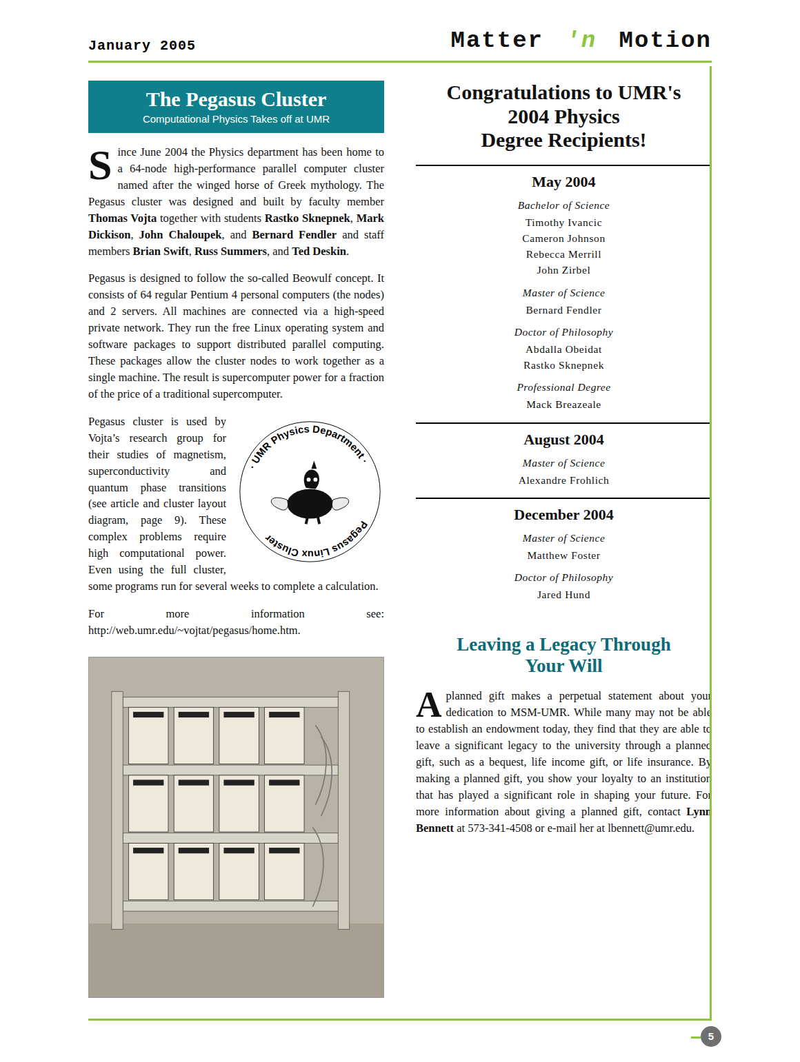January 2005
Matter 'n Motion
The Pegasus Cluster
Computational Physics Takes off at UMR
Since June 2004 the Physics department has been home to a 64-node high-performance parallel computer cluster named after the winged horse of Greek mythology. The Pegasus cluster was designed and built by faculty member Thomas Vojta together with students Rastko Sknepnek, Mark Dickison, John Chaloupek, and Bernard Fendler and staff members Brian Swift, Russ Summers, and Ted Deskin.
Pegasus is designed to follow the so-called Beowulf concept. It consists of 64 regular Pentium 4 personal computers (the nodes) and 2 servers. All machines are connected via a high-speed private network. They run the free Linux operating system and software packages to support distributed parallel computing. These packages allow the cluster nodes to work together as a single machine. The result is supercomputer power for a fraction of the price of a traditional supercomputer.
Pegasus cluster is used by Vojta’s research group for their studies of magnetism, superconductivity and quantum phase transitions (see article and cluster layout diagram, page 9). These complex problems require high computational power. Even using the full cluster, some programs run for several weeks to complete a calculation.
For more information see: http://web.umr.edu/~vojtat/pegasus/home.htm.
Congratulations to UMR's
2004 Physics
Degree Recipients!
May 2004
Bachelor of Science
Timothy Ivancic
Cameron Johnson
Rebecca Merrill
John Zirbel
Master of Science
Bernard Fendler
Doctor of Philosophy
Abdalla Obeidat
Rastko Sknepnek
Professional Degree
Mack Breazeale
August 2004
Master of Science
Alexandre Frohlich
December 2004
Master of Science
Matthew Foster
Doctor of Philosophy
Jared Hund
Leaving a Legacy Through
Your Will
A planned gift makes a perpetual statement about your dedication to MSM-UMR. While many may not be able to establish an endowment today, they find that they are able to leave a significant legacy to the university through a planned gift, such as a bequest, life income gift, or life insurance. By making a planned gift, you show your loyalty to an institution that has played a significant role in shaping your future. For more information about giving a planned gift, contact Lynn Bennett at 573-341-4508 or e-mail her at lbennett@umr.edu.
5